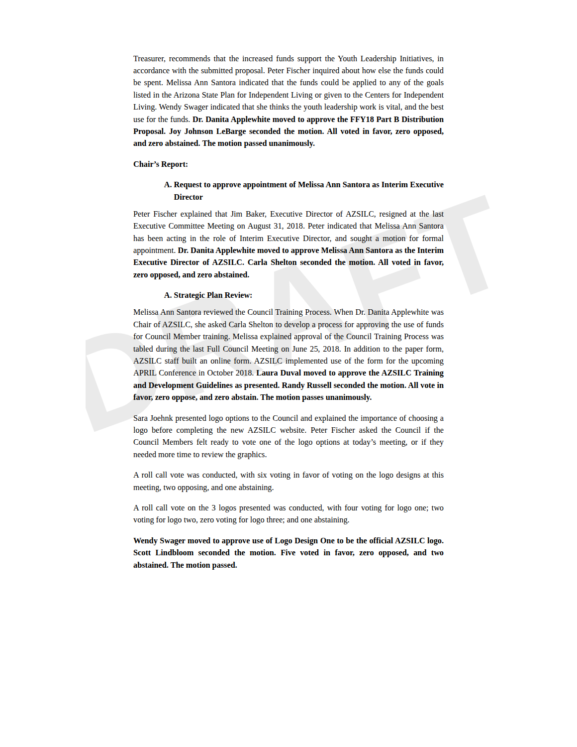DRAFT
Treasurer, recommends that the increased funds support the Youth Leadership Initiatives, in accordance with the submitted proposal. Peter Fischer inquired about how else the funds could be spent. Melissa Ann Santora indicated that the funds could be applied to any of the goals listed in the Arizona State Plan for Independent Living or given to the Centers for Independent Living. Wendy Swager indicated that she thinks the youth leadership work is vital, and the best use for the funds. Dr. Danita Applewhite moved to approve the FFY18 Part B Distribution Proposal. Joy Johnson LeBarge seconded the motion. All voted in favor, zero opposed, and zero abstained. The motion passed unanimously.
Chair’s Report:
Request to approve appointment of Melissa Ann Santora as Interim Executive Director
Peter Fischer explained that Jim Baker, Executive Director of AZSILC, resigned at the last Executive Committee Meeting on August 31, 2018. Peter indicated that Melissa Ann Santora has been acting in the role of Interim Executive Director, and sought a motion for formal appointment. Dr. Danita Applewhite moved to approve Melissa Ann Santora as the Interim Executive Director of AZSILC. Carla Shelton seconded the motion. All voted in favor, zero opposed, and zero abstained.
Strategic Plan Review:
Melissa Ann Santora reviewed the Council Training Process. When Dr. Danita Applewhite was Chair of AZSILC, she asked Carla Shelton to develop a process for approving the use of funds for Council Member training. Melissa explained approval of the Council Training Process was tabled during the last Full Council Meeting on June 25, 2018. In addition to the paper form, AZSILC staff built an online form. AZSILC implemented use of the form for the upcoming APRIL Conference in October 2018. Laura Duval moved to approve the AZSILC Training and Development Guidelines as presented. Randy Russell seconded the motion. All vote in favor, zero oppose, and zero abstain. The motion passes unanimously.
Sara Joehnk presented logo options to the Council and explained the importance of choosing a logo before completing the new AZSILC website. Peter Fischer asked the Council if the Council Members felt ready to vote one of the logo options at today’s meeting, or if they needed more time to review the graphics.
A roll call vote was conducted, with six voting in favor of voting on the logo designs at this meeting, two opposing, and one abstaining.
A roll call vote on the 3 logos presented was conducted, with four voting for logo one; two voting for logo two, zero voting for logo three; and one abstaining.
Wendy Swager moved to approve use of Logo Design One to be the official AZSILC logo. Scott Lindbloom seconded the motion. Five voted in favor, zero opposed, and two abstained. The motion passed.